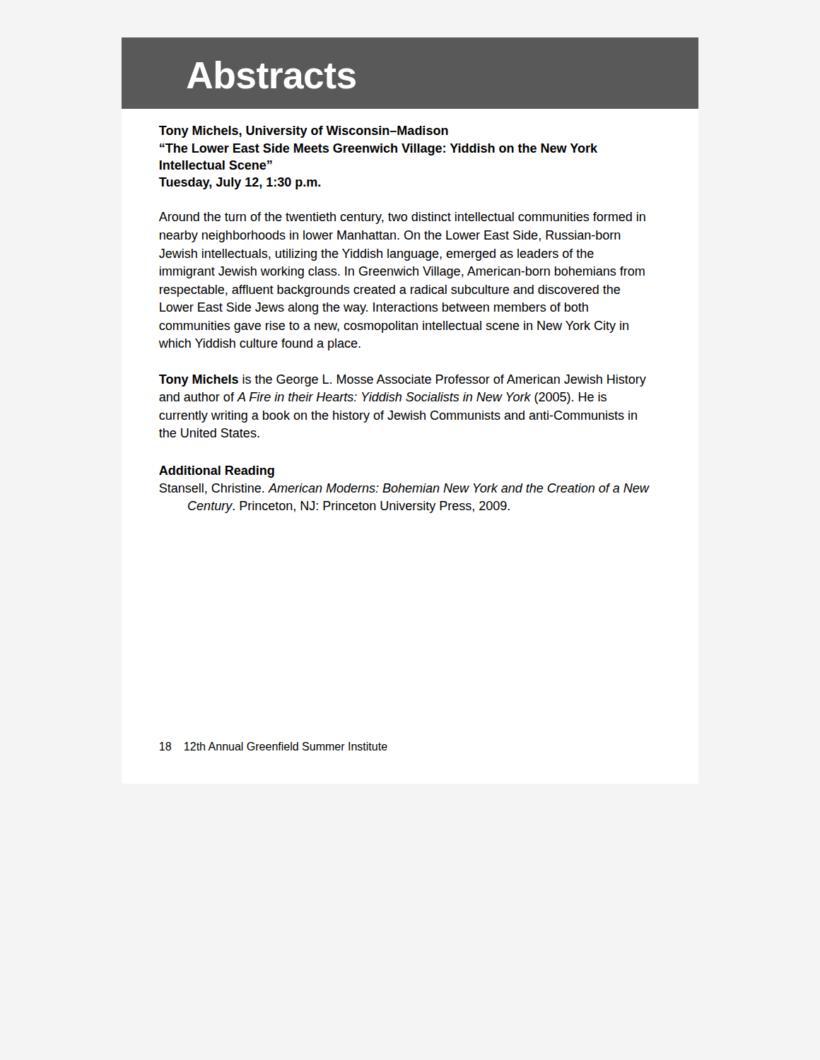Abstracts
Tony Michels, University of Wisconsin–Madison “The Lower East Side Meets Greenwich Village: Yiddish on the New York Intellectual Scene” Tuesday, July 12, 1:30 p.m.
Around the turn of the twentieth century, two distinct intellectual communities formed in nearby neighborhoods in lower Manhattan. On the Lower East Side, Russian-born Jewish intellectuals, utilizing the Yiddish language, emerged as leaders of the immigrant Jewish working class. In Greenwich Village, American-born bohemians from respectable, affluent backgrounds created a radical subculture and discovered the Lower East Side Jews along the way. Interactions between members of both communities gave rise to a new, cosmopolitan intellectual scene in New York City in which Yiddish culture found a place.
Tony Michels is the George L. Mosse Associate Professor of American Jewish History and author of A Fire in their Hearts: Yiddish Socialists in New York (2005). He is currently writing a book on the history of Jewish Communists and anti-Communists in the United States.
Additional Reading
Stansell, Christine. American Moderns: Bohemian New York and the Creation of a New Century. Princeton, NJ: Princeton University Press, 2009.
1812th Annual Greenfield Summer Institute